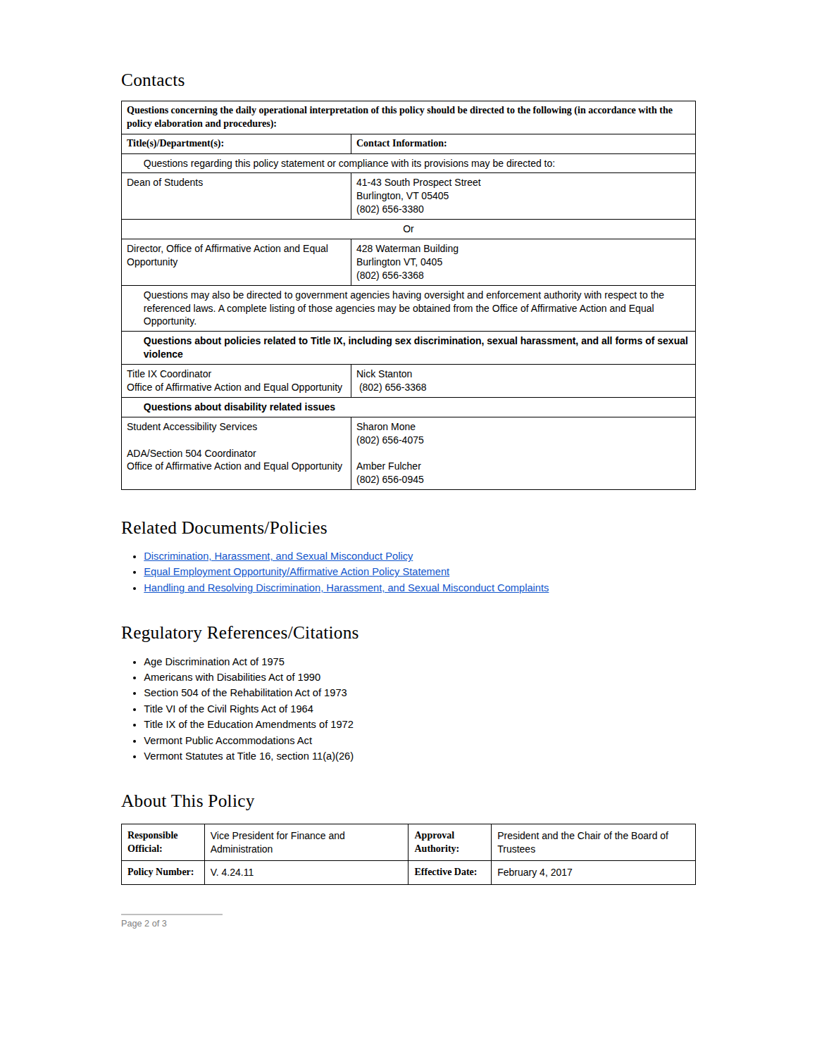Contacts
| Questions concerning the daily operational interpretation of this policy should be directed to the following (in accordance with the policy elaboration and procedures): |
| Title(s)/Department(s): | Contact Information: |
| Questions regarding this policy statement or compliance with its provisions may be directed to: |
| Dean of Students | 41-43 South Prospect Street Burlington, VT 05405 (802) 656-3380 |
| Or |
| Director, Office of Affirmative Action and Equal Opportunity | 428 Waterman Building Burlington VT, 0405 (802) 656-3368 |
| Questions may also be directed to government agencies having oversight and enforcement authority with respect to the referenced laws. A complete listing of those agencies may be obtained from the Office of Affirmative Action and Equal Opportunity. |
| Questions about policies related to Title IX, including sex discrimination, sexual harassment, and all forms of sexual violence |
| Title IX Coordinator Office of Affirmative Action and Equal Opportunity | Nick Stanton (802) 656-3368 |
| Questions about disability related issues |
| Student Accessibility Services ADA/Section 504 Coordinator Office of Affirmative Action and Equal Opportunity | Sharon Mone (802) 656-4075 Amber Fulcher (802) 656-0945 |
Related Documents/Policies
Discrimination, Harassment, and Sexual Misconduct Policy
Equal Employment Opportunity/Affirmative Action Policy Statement
Handling and Resolving Discrimination, Harassment, and Sexual Misconduct Complaints
Regulatory References/Citations
Age Discrimination Act of 1975
Americans with Disabilities Act of 1990
Section 504 of the Rehabilitation Act of 1973
Title VI of the Civil Rights Act of 1964
Title IX of the Education Amendments of 1972
Vermont Public Accommodations Act
Vermont Statutes at Title 16, section 11(a)(26)
About This Policy
| Responsible Official: | Vice President for Finance and Administration | Approval Authority: | President and the Chair of the Board of Trustees |
| Policy Number: | V. 4.24.11 | Effective Date: | February 4, 2017 |
Page 2 of 3